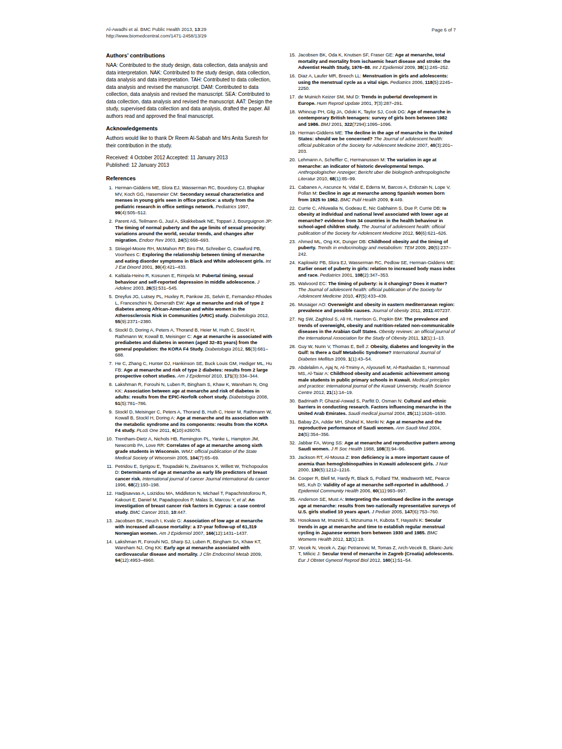Al-Awadhi et al. BMC Public Health 2013, 13:29
http://www.biomedcentral.com/1471-2458/13/29
Page 6 of 7
Authors’ contributions
NAA: Contributed to the study design, data collection, data analysis and data interpretation. NAK: Contributed to the study design, data collection, data analysis and data interpretation. TAH: Contributed to data collection, data analysis and revised the manuscript. DAM: Contributed to data collection, data analysis and revised the manuscript. SEA: Contributed to data collection, data analysis and revised the manuscript. AAT: Design the study, supervised data collection and data analysis, drafted the paper. All authors read and approved the final manuscript.
Acknowledgements
Authors would like to thank Dr Reem Al-Sabah and Mrs Anita Suresh for their contribution in the study.
Received: 4 October 2012 Accepted: 11 January 2013
Published: 12 January 2013
References
Herman-Giddens ME, Slora EJ, Wasserman RC, Bourdony CJ, Bhapkar MV, Koch GG, Hasemeier CM: Secondary sexual characteristics and menses in young girls seen in office practice: a study from the pediatric research in office settings network. Pediatrics 1997, 99(4):505–512.
Parent AS, Teilmann G, Juul A, Skakkebaek NE, Toppari J, Bourguignon JP: The timing of normal puberty and the age limits of sexual precocity: variations around the world, secular trends, and changes after migration. Endocr Rev 2003, 24(5):668–693.
Striegel-Moore RH, McMahon RP, Biro FM, Schreiber G, Crawford PB, Voorhees C: Exploring the relationship between timing of menarche and eating disorder symptoms in Black and White adolescent girls. Int J Eat Disord 2001, 30(4):421–433.
Kaltiala-Heino R, Kosunen E, Rimpela M: Pubertal timing, sexual behaviour and self-reported depression in middle adolescence. J Adolesc 2003, 26(5):531–545.
Dreyfus JG, Lutsey PL, Huxley R, Pankow JS, Selvin E, Fernandez-Rhodes L, Franceschini N, Demerath EW: Age at menarche and risk of type 2 diabetes among African-American and white women in the Atherosclerosis Risk in Communities (ARIC) study. Diabetologia 2012, 55(9):2371–2380.
Stockl D, Doring A, Peters A, Thorand B, Heier M, Huth C, Stockl H, Rathmann W, Kowall B, Meisinger C: Age at menarche is associated with prediabetes and diabetes in women (aged 32–81 years) from the general population: the KORA F4 Study. Diabetologia 2012, 55(3):681–688.
He C, Zhang C, Hunter DJ, Hankinson SE, Buck Louis GM, Hediger ML, Hu FB: Age at menarche and risk of type 2 diabetes: results from 2 large prospective cohort studies. Am J Epidemiol 2010, 171(3):334–344.
Lakshman R, Forouhi N, Luben R, Bingham S, Khaw K, Wareham N, Ong KK: Association between age at menarche and risk of diabetes in adults: results from the EPIC-Norfolk cohort study. Diabetologia 2008, 51(5):781–786.
Stockl D, Meisinger C, Peters A, Thorand B, Huth C, Heier M, Rathmann W, Kowall B, Stockl H, Doring A: Age at menarche and its association with the metabolic syndrome and its components: results from the KORA F4 study. PLoS One 2011, 6(10):e26076.
Trentham-Dietz A, Nichols HB, Remington PL, Yanke L, Hampton JM, Newcomb PA, Love RR: Correlates of age at menarche among sixth grade students in Wisconsin. WMJ: official publication of the State Medical Society of Wisconsin 2005, 104(7):65–69.
Petridou E, Syrigou E, Toupadaki N, Zavitsanos X, Willett W, Trichopoulos D: Determinants of age at menarche as early life predictors of breast cancer risk. International journal of cancer Journal international du cancer 1996, 68(2):193–198.
Hadjisavvas A, Loizidou MA, Middleton N, Michael T, Papachristoforou R, Kakouri E, Daniel M, Papadopoulos P, Malas S, Marcou Y, et al: An investigation of breast cancer risk factors in Cyprus: a case control study. BMC Cancer 2010, 10:447.
Jacobsen BK, Heuch I, Kvale G: Association of low age at menarche with increased all-cause mortality: a 37-year follow-up of 61,319 Norwegian women. Am J Epidemiol 2007, 166(12):1431–1437.
Lakshman R, Forouhi NG, Sharp SJ, Luben R, Bingham SA, Khaw KT, Wareham NJ, Ong KK: Early age at menarche associated with cardiovascular disease and mortality. J Clin Endocrinol Metab 2009, 94(12):4953–4960.
Jacobsen BK, Oda K, Knutsen SF, Fraser GE: Age at menarche, total mortality and mortality from ischaemic heart disease and stroke: the Adventist Health Study, 1976–88. Int J Epidemiol 2009, 38(1):245–252.
Diaz A, Laufer MR, Breech LL: Menstruation in girls and adolescents: using the menstrual cycle as a vital sign. Pediatrics 2006, 118(5):2245–2250.
de Muinich Keizer SM, Mul D: Trends in pubertal development in Europe. Hum Reprod Update 2001, 7(3):287–291.
Whincup PH, Gilg JA, Odoki K, Taylor SJ, Cook DG: Age of menarche in contemporary British teenagers: survey of girls born between 1982 and 1986. BMJ 2001, 322(7294):1095–1096.
Herman-Giddens ME: The decline in the age of menarche in the United States: should we be concerned? The Journal of adolescent health: official publication of the Society for Adolescent Medicine 2007, 40(3):201–203.
Lehmann A, Scheffler C, Hermanussen M: The variation in age at menarche: an indicator of historic developmental tempo. Anthropologischer Anzeiger; Bericht uber die biologisch-anthropologische Literatur 2010, 68(1):85–99.
Cabanes A, Ascunce N, Vidal E, Ederra M, Barcos A, Erdozain N, Lope V, Pollan M: Decline in age at menarche among Spanish women born from 1925 to 1962. BMC Publ Health 2009, 9:449.
Currie C, Ahluwalia N, Godeau E, Nic Gabhainn S, Due P, Currie DB: Is obesity at individual and national level associated with lower age at menarche? evidence from 34 countries in the health behaviour in school-aged children study. The Journal of adolescent health: official publication of the Society for Adolescent Medicine 2012, 50(6):621–626.
Ahmed ML, Ong KK, Dunger DB: Childhood obesity and the timing of puberty. Trends in endocrinology and metabolism: TEM 2009, 20(5):237–242.
Kaplowitz PB, Slora EJ, Wasserman RC, Pedlow SE, Herman-Giddens ME: Earlier onset of puberty in girls: relation to increased body mass index and race. Pediatrics 2001, 108(2):347–353.
Walvoord EC: The timing of puberty: is it changing? Does it matter? The Journal of adolescent health: official publication of the Society for Adolescent Medicine 2010, 47(5):433–439.
Musaiger AO: Overweight and obesity in eastern mediterranean region: prevalence and possible causes. Journal of obesity 2011, 2011:407237.
Ng SW, Zaghloul S, Ali HI, Harrison G, Popkin BM: The prevalence and trends of overweight, obesity and nutrition-related non-communicable diseases in the Arabian Gulf States. Obesity reviews: an official journal of the International Association for the Study of Obesity 2011, 12(1):1–13.
Guy W, Nunn V, Thomas E, Bell J: Obesity, diabetes and longevity in the Gulf: Is there a Gulf Metabolic Syndrome? International Journal of Diabetes Mellitus 2009, 1(1):43–54.
Abdelalim A, Ajaj N, Al-Tmimy A, Alyousefi M, Al-Rashaidan S, Hammoud MS, Al-Taiar A: Childhood obesity and academic achievement among male students in public primary schools in Kuwait. Medical principles and practice: international journal of the Kuwait University, Health Science Centre 2012, 21(1):14–19.
Badrinath P, Ghazal-Aswad S, Parfitt D, Osman N: Cultural and ethnic barriers in conducting research. Factors influencing menarche in the United Arab Emirates. Saudi medical journal 2004, 25(11):1626–1630.
Babay ZA, Addar MH, Shahid K, Meriki N: Age at menarche and the reproductive performance of Saudi women. Ann Saudi Med 2004, 24(5):354–356.
Jabbar FA, Wong SS: Age at menarche and reproductive pattern among Saudi women. J R Soc Health 1988, 108(3):94–96.
Jackson RT, Al-Mousa Z: Iron deficiency is a more important cause of anemia than hemoglobinopathies in Kuwaiti adolescent girls. J Nutr 2000, 130(5):1212–1216.
Cooper R, Blell M, Hardy R, Black S, Pollard TM, Wadsworth ME, Pearce MS, Kuh D: Validity of age at menarche self-reported in adulthood. J Epidemiol Community Health 2006, 60(11):993–997.
Anderson SE, Must A: Interpreting the continued decline in the average age at menarche: results from two nationally representative surveys of U.S. girls studied 10 years apart. J Pediatr 2005, 147(6):753–760.
Hosokawa M, Imazeki S, Mizunuma H, Kubota T, Hayashi K: Secular trends in age at menarche and time to establish regular menstrual cycling in Japanese women born between 1930 and 1985. BMC Womens Health 2012, 12(1):19.
Vecek N, Vecek A, Zajc Petranovic M, Tomas Z, Arch-Vecek B, Skaric-Juric T, Milicic J: Secular trend of menarche in Zagreb (Croatia) adolescents. Eur J Obstet Gynecol Reprod Biol 2012, 160(1):51–54.